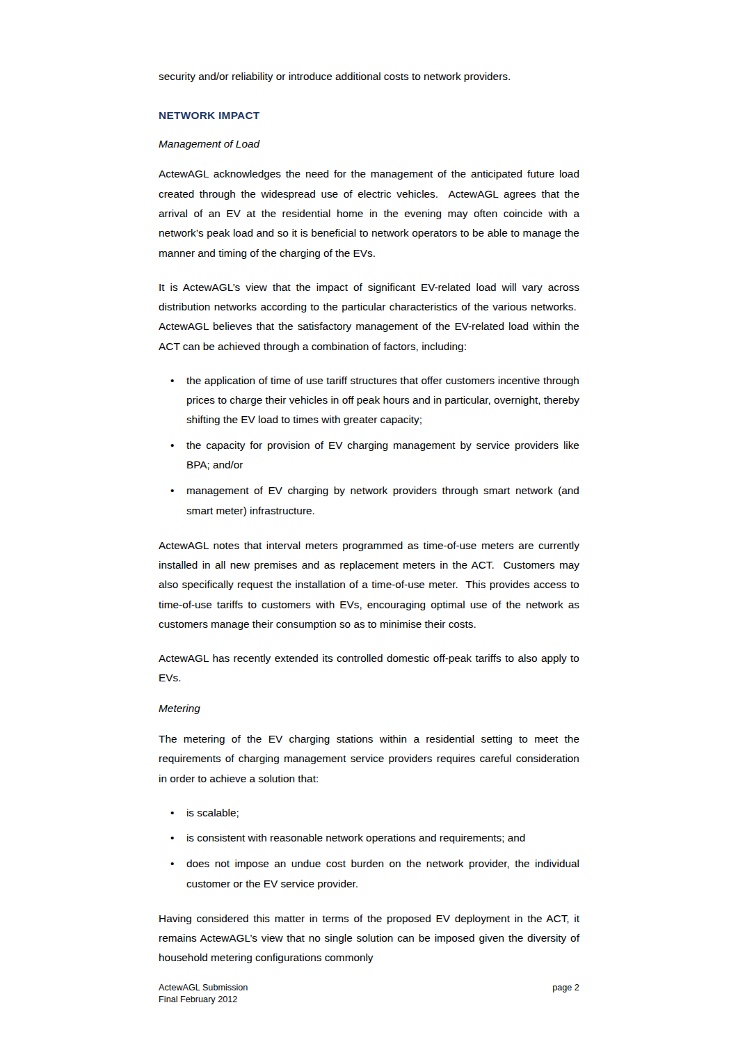security and/or reliability or introduce additional costs to network providers.
NETWORK IMPACT
Management of Load
ActewAGL acknowledges the need for the management of the anticipated future load created through the widespread use of electric vehicles. ActewAGL agrees that the arrival of an EV at the residential home in the evening may often coincide with a network’s peak load and so it is beneficial to network operators to be able to manage the manner and timing of the charging of the EVs.
It is ActewAGL’s view that the impact of significant EV-related load will vary across distribution networks according to the particular characteristics of the various networks. ActewAGL believes that the satisfactory management of the EV-related load within the ACT can be achieved through a combination of factors, including:
the application of time of use tariff structures that offer customers incentive through prices to charge their vehicles in off peak hours and in particular, overnight, thereby shifting the EV load to times with greater capacity;
the capacity for provision of EV charging management by service providers like BPA; and/or
management of EV charging by network providers through smart network (and smart meter) infrastructure.
ActewAGL notes that interval meters programmed as time-of-use meters are currently installed in all new premises and as replacement meters in the ACT. Customers may also specifically request the installation of a time-of-use meter. This provides access to time-of-use tariffs to customers with EVs, encouraging optimal use of the network as customers manage their consumption so as to minimise their costs.
ActewAGL has recently extended its controlled domestic off-peak tariffs to also apply to EVs.
Metering
The metering of the EV charging stations within a residential setting to meet the requirements of charging management service providers requires careful consideration in order to achieve a solution that:
is scalable;
is consistent with reasonable network operations and requirements; and
does not impose an undue cost burden on the network provider, the individual customer or the EV service provider.
Having considered this matter in terms of the proposed EV deployment in the ACT, it remains ActewAGL’s view that no single solution can be imposed given the diversity of household metering configurations commonly
ActewAGL Submission
Final February 2012
page 2